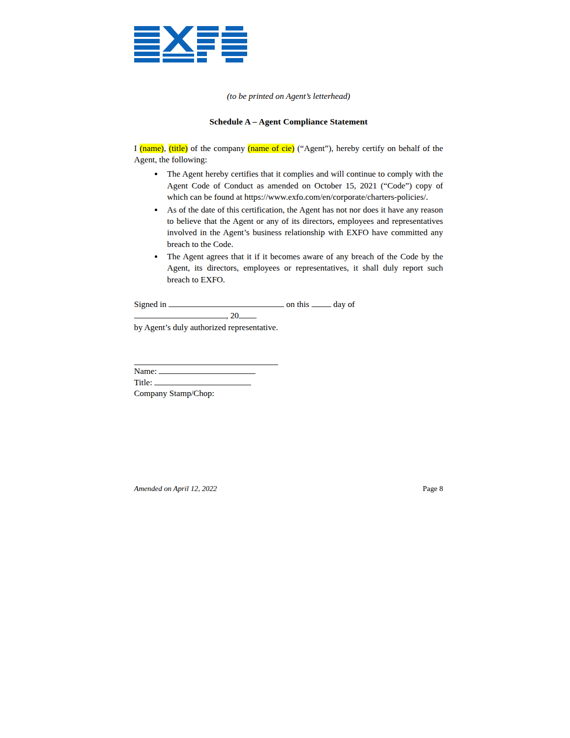(to be printed on Agent’s letterhead)
Schedule A – Agent Compliance Statement
I (name), (title) of the company (name of cie) (“Agent”), hereby certify on behalf of the Agent, the following:
The Agent hereby certifies that it complies and will continue to comply with the Agent Code of Conduct as amended on October 15, 2021 (“Code”) copy of which can be found at https://www.exfo.com/en/corporate/charters-policies/.
As of the date of this certification, the Agent has not nor does it have any reason to believe that the Agent or any of its directors, employees and representatives involved in the Agent’s business relationship with EXFO have committed any breach to the Code.
The Agent agrees that it if it becomes aware of any breach of the Code by the Agent, its directors, employees or representatives, it shall duly report such breach to EXFO.
Signed in on this day of , 20
by Agent’s duly authorized representative.
Name:
Title:
Company Stamp/Chop:
Amended on April 12, 2022 Page 8